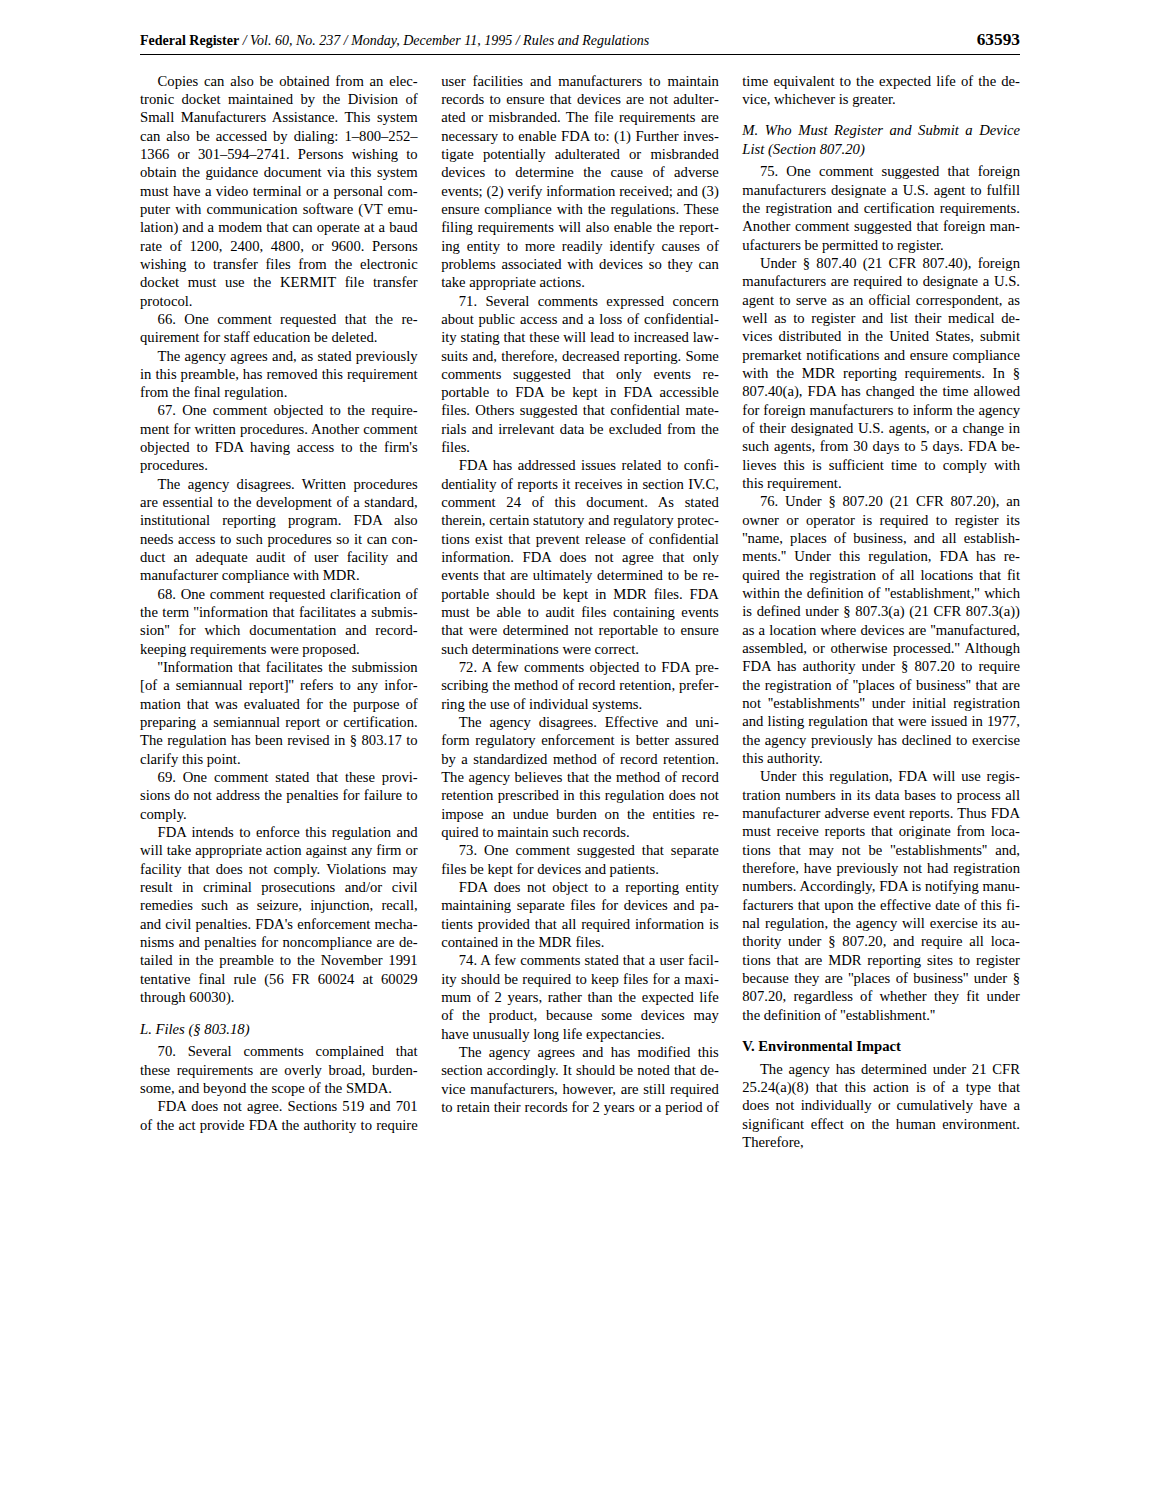Federal Register / Vol. 60, No. 237 / Monday, December 11, 1995 / Rules and Regulations
63593
Copies can also be obtained from an electronic docket maintained by the Division of Small Manufacturers Assistance. This system can also be accessed by dialing: 1–800–252–1366 or 301–594–2741. Persons wishing to obtain the guidance document via this system must have a video terminal or a personal computer with communication software (VT emulation) and a modem that can operate at a baud rate of 1200, 2400, 4800, or 9600. Persons wishing to transfer files from the electronic docket must use the KERMIT file transfer protocol.
66. One comment requested that the requirement for staff education be deleted.
The agency agrees and, as stated previously in this preamble, has removed this requirement from the final regulation.
67. One comment objected to the requirement for written procedures. Another comment objected to FDA having access to the firm's procedures.
The agency disagrees. Written procedures are essential to the development of a standard, institutional reporting program. FDA also needs access to such procedures so it can conduct an adequate audit of user facility and manufacturer compliance with MDR.
68. One comment requested clarification of the term ''information that facilitates a submission'' for which documentation and recordkeeping requirements were proposed.
''Information that facilitates the submission [of a semiannual report]'' refers to any information that was evaluated for the purpose of preparing a semiannual report or certification. The regulation has been revised in § 803.17 to clarify this point.
69. One comment stated that these provisions do not address the penalties for failure to comply.
FDA intends to enforce this regulation and will take appropriate action against any firm or facility that does not comply. Violations may result in criminal prosecutions and/or civil remedies such as seizure, injunction, recall, and civil penalties. FDA's enforcement mechanisms and penalties for noncompliance are detailed in the preamble to the November 1991 tentative final rule (56 FR 60024 at 60029 through 60030).
L. Files (§ 803.18)
70. Several comments complained that these requirements are overly broad, burdensome, and beyond the scope of the SMDA.
FDA does not agree. Sections 519 and 701 of the act provide FDA the authority to require user facilities and manufacturers to maintain records to ensure that devices are not adulterated or misbranded. The file requirements are necessary to enable FDA to: (1) Further investigate potentially adulterated or misbranded devices to determine the cause of adverse events; (2) verify information received; and (3) ensure compliance with the regulations. These filing requirements will also enable the reporting entity to more readily identify causes of problems associated with devices so they can take appropriate actions.
71. Several comments expressed concern about public access and a loss of confidentiality stating that these will lead to increased lawsuits and, therefore, decreased reporting. Some comments suggested that only events reportable to FDA be kept in FDA accessible files. Others suggested that confidential materials and irrelevant data be excluded from the files.
FDA has addressed issues related to confidentiality of reports it receives in section IV.C, comment 24 of this document. As stated therein, certain statutory and regulatory protections exist that prevent release of confidential information. FDA does not agree that only events that are ultimately determined to be reportable should be kept in MDR files. FDA must be able to audit files containing events that were determined not reportable to ensure such determinations were correct.
72. A few comments objected to FDA prescribing the method of record retention, preferring the use of individual systems.
The agency disagrees. Effective and uniform regulatory enforcement is better assured by a standardized method of record retention. The agency believes that the method of record retention prescribed in this regulation does not impose an undue burden on the entities required to maintain such records.
73. One comment suggested that separate files be kept for devices and patients.
FDA does not object to a reporting entity maintaining separate files for devices and patients provided that all required information is contained in the MDR files.
74. A few comments stated that a user facility should be required to keep files for a maximum of 2 years, rather than the expected life of the product, because some devices may have unusually long life expectancies.
The agency agrees and has modified this section accordingly. It should be noted that device manufacturers, however, are still required to retain their records for 2 years or a period of time equivalent to the expected life of the device, whichever is greater.
M. Who Must Register and Submit a Device List (Section 807.20)
75. One comment suggested that foreign manufacturers designate a U.S. agent to fulfill the registration and certification requirements. Another comment suggested that foreign manufacturers be permitted to register.
Under § 807.40 (21 CFR 807.40), foreign manufacturers are required to designate a U.S. agent to serve as an official correspondent, as well as to register and list their medical devices distributed in the United States, submit premarket notifications and ensure compliance with the MDR reporting requirements. In § 807.40(a), FDA has changed the time allowed for foreign manufacturers to inform the agency of their designated U.S. agents, or a change in such agents, from 30 days to 5 days. FDA believes this is sufficient time to comply with this requirement.
76. Under § 807.20 (21 CFR 807.20), an owner or operator is required to register its ''name, places of business, and all establishments.'' Under this regulation, FDA has required the registration of all locations that fit within the definition of ''establishment,'' which is defined under § 807.3(a) (21 CFR 807.3(a)) as a location where devices are ''manufactured, assembled, or otherwise processed.'' Although FDA has authority under § 807.20 to require the registration of ''places of business'' that are not ''establishments'' under initial registration and listing regulation that were issued in 1977, the agency previously has declined to exercise this authority.
Under this regulation, FDA will use registration numbers in its data bases to process all manufacturer adverse event reports. Thus FDA must receive reports that originate from locations that may not be ''establishments'' and, therefore, have previously not had registration numbers. Accordingly, FDA is notifying manufacturers that upon the effective date of this final regulation, the agency will exercise its authority under § 807.20, and require all locations that are MDR reporting sites to register because they are ''places of business'' under § 807.20, regardless of whether they fit under the definition of ''establishment.''
V. Environmental Impact
The agency has determined under 21 CFR 25.24(a)(8) that this action is of a type that does not individually or cumulatively have a significant effect on the human environment. Therefore,